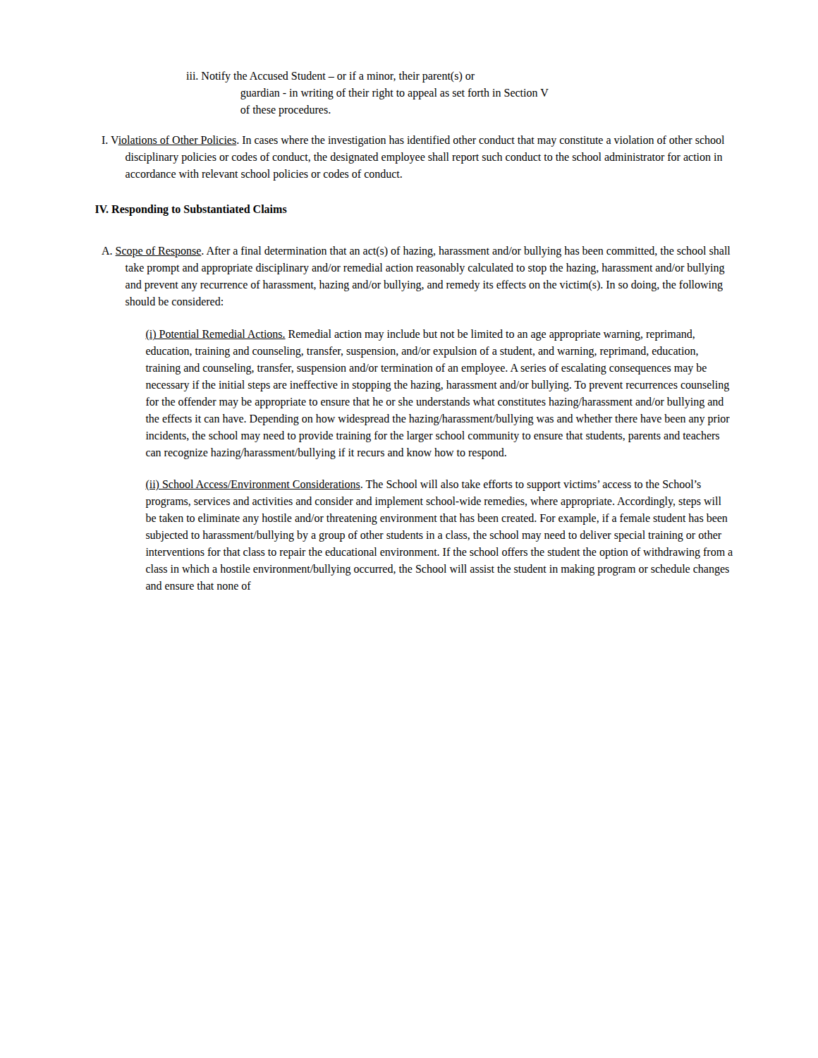iii. Notify the Accused Student – or if a minor, their parent(s) or guardian - in writing of their right to appeal as set forth in Section V of these procedures.
I. Violations of Other Policies. In cases where the investigation has identified other conduct that may constitute a violation of other school disciplinary policies or codes of conduct, the designated employee shall report such conduct to the school administrator for action in accordance with relevant school policies or codes of conduct.
IV. Responding to Substantiated Claims
A. Scope of Response. After a final determination that an act(s) of hazing, harassment and/or bullying has been committed, the school shall take prompt and appropriate disciplinary and/or remedial action reasonably calculated to stop the hazing, harassment and/or bullying and prevent any recurrence of harassment, hazing and/or bullying, and remedy its effects on the victim(s). In so doing, the following should be considered:
(i) Potential Remedial Actions. Remedial action may include but not be limited to an age appropriate warning, reprimand, education, training and counseling, transfer, suspension, and/or expulsion of a student, and warning, reprimand, education, training and counseling, transfer, suspension and/or termination of an employee. A series of escalating consequences may be necessary if the initial steps are ineffective in stopping the hazing, harassment and/or bullying. To prevent recurrences counseling for the offender may be appropriate to ensure that he or she understands what constitutes hazing/harassment and/or bullying and the effects it can have. Depending on how widespread the hazing/harassment/bullying was and whether there have been any prior incidents, the school may need to provide training for the larger school community to ensure that students, parents and teachers can recognize hazing/harassment/bullying if it recurs and know how to respond.
(ii) School Access/Environment Considerations. The School will also take efforts to support victims’ access to the School’s programs, services and activities and consider and implement school-wide remedies, where appropriate. Accordingly, steps will be taken to eliminate any hostile and/or threatening environment that has been created. For example, if a female student has been subjected to harassment/bullying by a group of other students in a class, the school may need to deliver special training or other interventions for that class to repair the educational environment. If the school offers the student the option of withdrawing from a class in which a hostile environment/bullying occurred, the School will assist the student in making program or schedule changes and ensure that none of